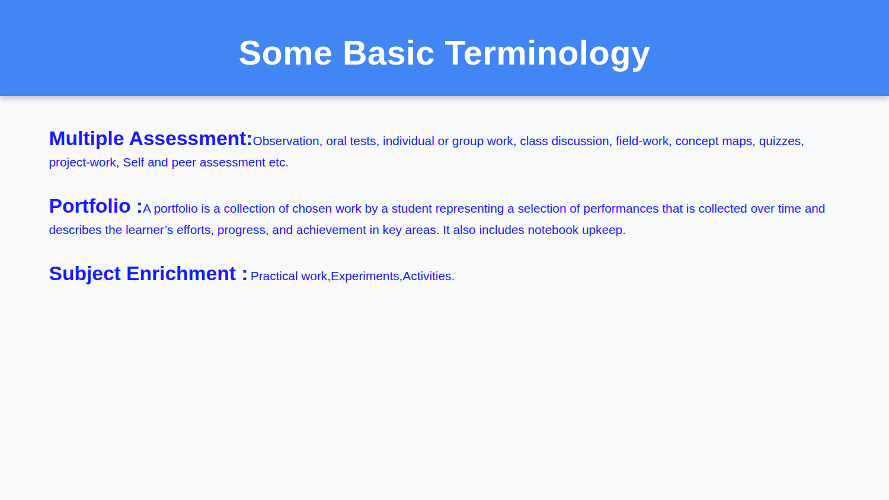Some Basic Terminology
Multiple Assessment: Observation, oral tests, individual or group work, class discussion, field-work, concept maps, quizzes, project-work, Self and peer assessment etc.
Portfolio : A portfolio is a collection of chosen work by a student representing a selection of performances that is collected over time and describes the learner’s efforts, progress, and achievement in key areas. It also includes notebook upkeep.
Subject Enrichment : Practical work,Experiments,Activities.